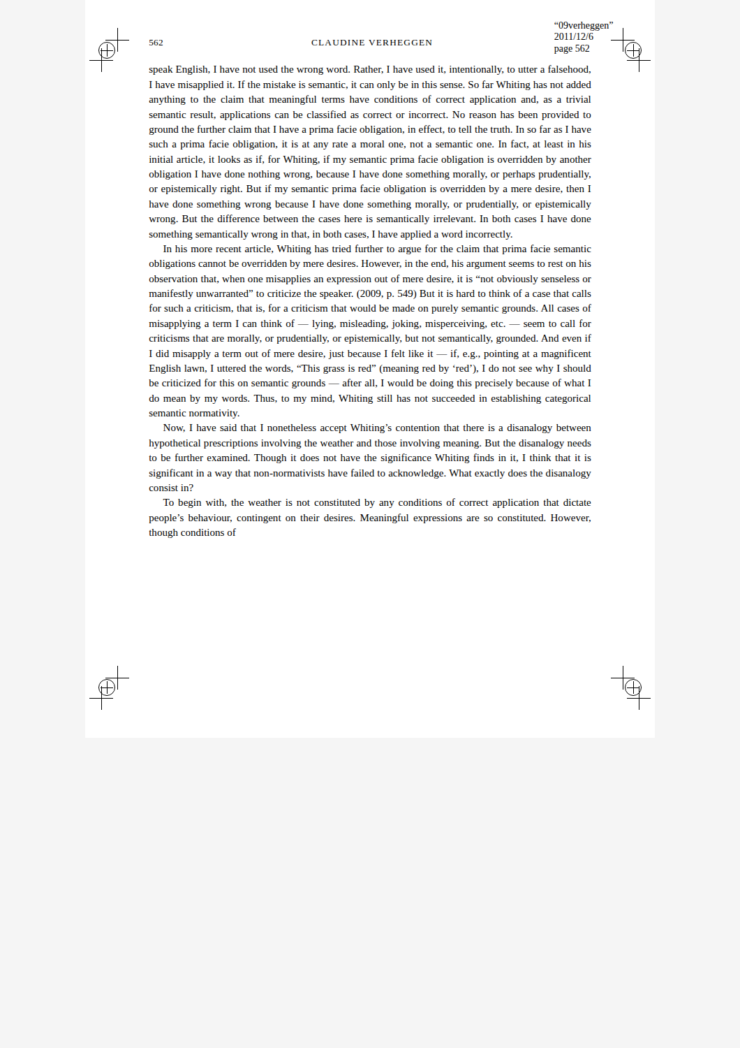“09verheggen”
2011/12/6
page 562
562
Claudine Verheggen
speak English, I have not used the wrong word. Rather, I have used it, intentionally, to utter a falsehood, I have misapplied it. If the mistake is semantic, it can only be in this sense. So far Whiting has not added anything to the claim that meaningful terms have conditions of correct application and, as a trivial semantic result, applications can be classified as correct or incorrect. No reason has been provided to ground the further claim that I have a prima facie obligation, in effect, to tell the truth. In so far as I have such a prima facie obligation, it is at any rate a moral one, not a semantic one. In fact, at least in his initial article, it looks as if, for Whiting, if my semantic prima facie obligation is overridden by another obligation I have done nothing wrong, because I have done something morally, or perhaps prudentially, or epistemically right. But if my semantic prima facie obligation is overridden by a mere desire, then I have done something wrong because I have done something morally, or prudentially, or epistemically wrong. But the difference between the cases here is semantically irrelevant. In both cases I have done something semantically wrong in that, in both cases, I have applied a word incorrectly.
In his more recent article, Whiting has tried further to argue for the claim that prima facie semantic obligations cannot be overridden by mere desires. However, in the end, his argument seems to rest on his observation that, when one misapplies an expression out of mere desire, it is “not obviously senseless or manifestly unwarranted” to criticize the speaker. (2009, p. 549) But it is hard to think of a case that calls for such a criticism, that is, for a criticism that would be made on purely semantic grounds. All cases of misapplying a term I can think of — lying, misleading, joking, misperceiving, etc. — seem to call for criticisms that are morally, or prudentially, or epistemically, but not semantically, grounded. And even if I did misapply a term out of mere desire, just because I felt like it — if, e.g., pointing at a magnificent English lawn, I uttered the words, “This grass is red” (meaning red by ‘red’), I do not see why I should be criticized for this on semantic grounds — after all, I would be doing this precisely because of what I do mean by my words. Thus, to my mind, Whiting still has not succeeded in establishing categorical semantic normativity.
Now, I have said that I nonetheless accept Whiting’s contention that there is a disanalogy between hypothetical prescriptions involving the weather and those involving meaning. But the disanalogy needs to be further examined. Though it does not have the significance Whiting finds in it, I think that it is significant in a way that non-normativists have failed to acknowledge. What exactly does the disanalogy consist in?
To begin with, the weather is not constituted by any conditions of correct application that dictate people’s behaviour, contingent on their desires. Meaningful expressions are so constituted. However, though conditions of